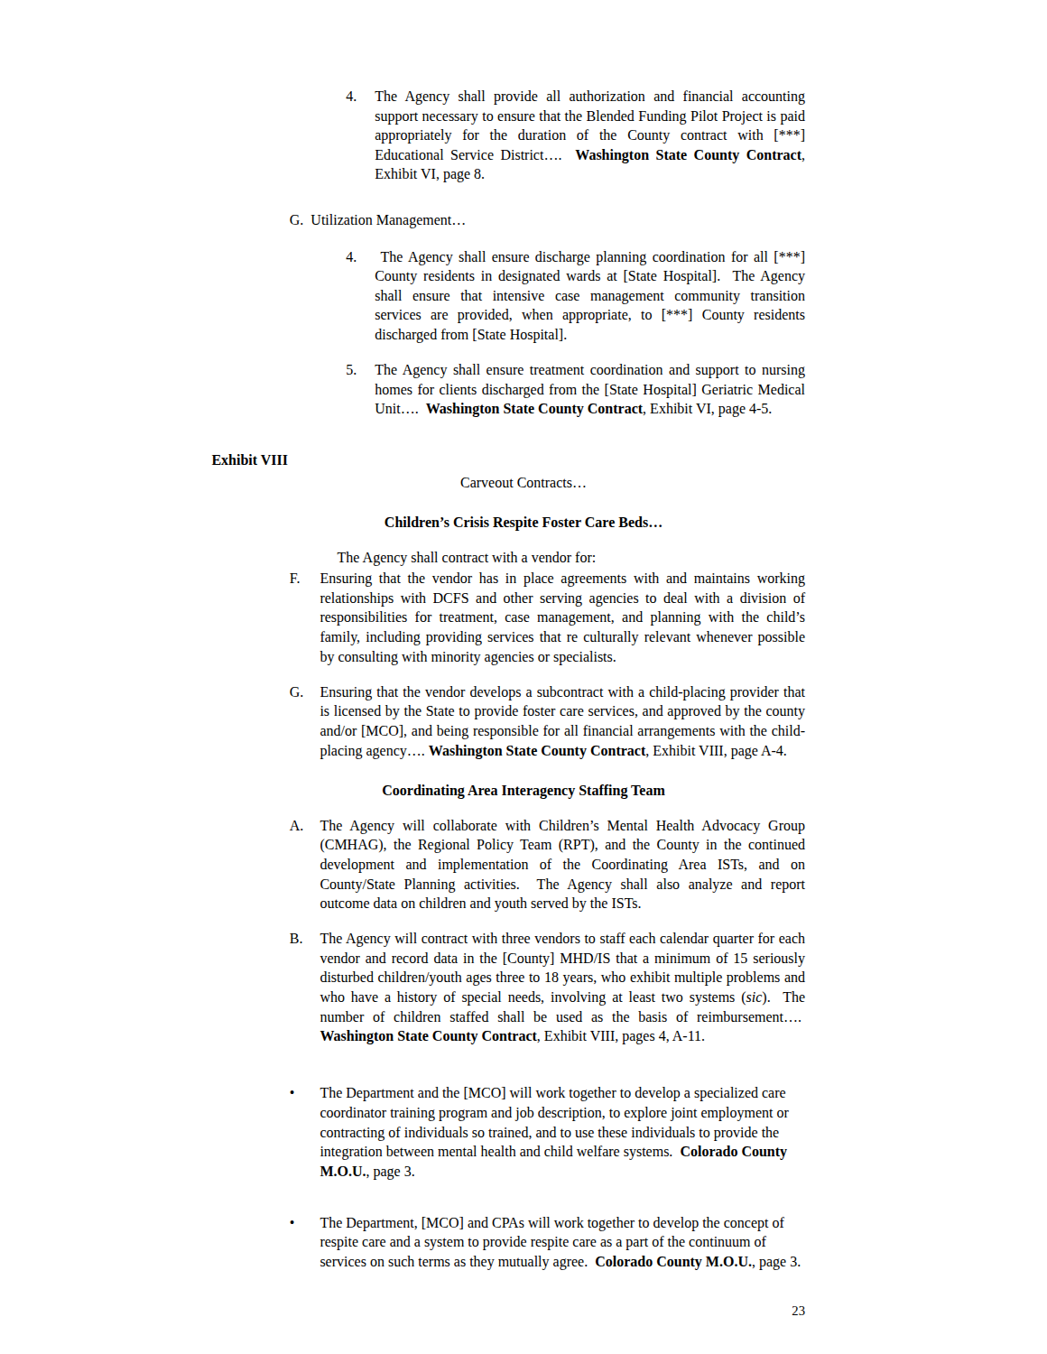4.
The Agency shall provide all authorization and financial accounting support necessary to ensure that the Blended Funding Pilot Project is paid appropriately for the duration of the County contract with [***] Educational Service District…. Washington State County Contract, Exhibit VI, page 8.
G. Utilization Management…
4.
The Agency shall ensure discharge planning coordination for all [***] County residents in designated wards at [State Hospital]. The Agency shall ensure that intensive case management community transition services are provided, when appropriate, to [***] County residents discharged from [State Hospital].
5.
The Agency shall ensure treatment coordination and support to nursing homes for clients discharged from the [State Hospital] Geriatric Medical Unit…. Washington State County Contract, Exhibit VI, page 4-5.
Exhibit VIII
Carveout Contracts…
Children’s Crisis Respite Foster Care Beds…
The Agency shall contract with a vendor for:
F.
Ensuring that the vendor has in place agreements with and maintains working relationships with DCFS and other serving agencies to deal with a division of responsibilities for treatment, case management, and planning with the child’s family, including providing services that re culturally relevant whenever possible by consulting with minority agencies or specialists.
G.
Ensuring that the vendor develops a subcontract with a child-placing provider that is licensed by the State to provide foster care services, and approved by the county and/or [MCO], and being responsible for all financial arrangements with the child-placing agency…. Washington State County Contract, Exhibit VIII, page A-4.
Coordinating Area Interagency Staffing Team
A.
The Agency will collaborate with Children’s Mental Health Advocacy Group (CMHAG), the Regional Policy Team (RPT), and the County in the continued development and implementation of the Coordinating Area ISTs, and on County/State Planning activities. The Agency shall also analyze and report outcome data on children and youth served by the ISTs.
B.
The Agency will contract with three vendors to staff each calendar quarter for each vendor and record data in the [County] MHD/IS that a minimum of 15 seriously disturbed children/youth ages three to 18 years, who exhibit multiple problems and who have a history of special needs, involving at least two systems (sic). The number of children staffed shall be used as the basis of reimbursement…. Washington State County Contract, Exhibit VIII, pages 4, A-11.
•
The Department and the [MCO] will work together to develop a specialized care coordinator training program and job description, to explore joint employment or contracting of individuals so trained, and to use these individuals to provide the integration between mental health and child welfare systems. Colorado County M.O.U., page 3.
•
The Department, [MCO] and CPAs will work together to develop the concept of respite care and a system to provide respite care as a part of the continuum of services on such terms as they mutually agree. Colorado County M.O.U., page 3.
23